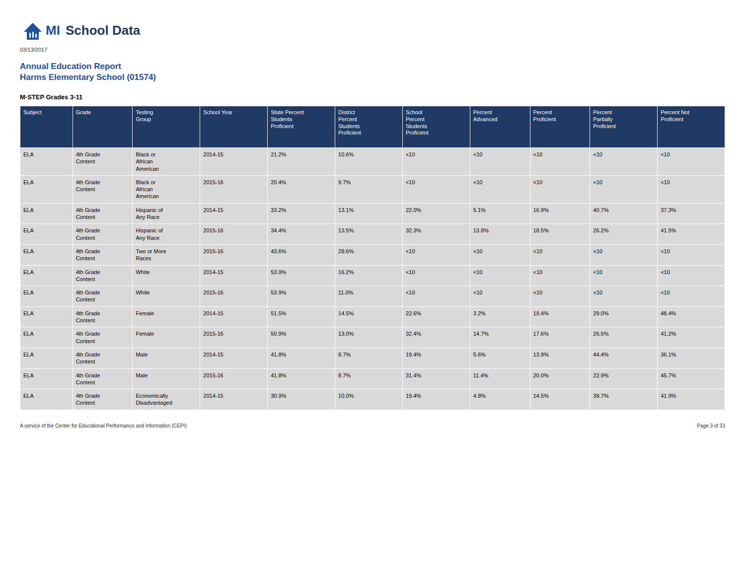MI School Data
03/13/2017
Annual Education Report
Harms Elementary School (01574)
M-STEP Grades 3-11
| Subject | Grade | Testing Group | School Year | State Percent Students Proficient | District Percent Students Proficient | School Percent Students Proficient | Percent Advanced | Percent Proficient | Percent Partially Proficient | Percent Not Proficient |
| --- | --- | --- | --- | --- | --- | --- | --- | --- | --- | --- |
| ELA | 4th Grade Content | Black or African American | 2014-15 | 21.2% | 10.6% | <10 | <10 | <10 | <10 | <10 |
| ELA | 4th Grade Content | Black or African American | 2015-16 | 20.4% | 9.7% | <10 | <10 | <10 | <10 | <10 |
| ELA | 4th Grade Content | Hispanic of Any Race | 2014-15 | 33.2% | 13.1% | 22.0% | 5.1% | 16.9% | 40.7% | 37.3% |
| ELA | 4th Grade Content | Hispanic of Any Race | 2015-16 | 34.4% | 13.5% | 32.3% | 13.8% | 18.5% | 26.2% | 41.5% |
| ELA | 4th Grade Content | Two or More Races | 2015-16 | 43.6% | 28.6% | <10 | <10 | <10 | <10 | <10 |
| ELA | 4th Grade Content | White | 2014-15 | 53.9% | 16.2% | <10 | <10 | <10 | <10 | <10 |
| ELA | 4th Grade Content | White | 2015-16 | 53.9% | 11.0% | <10 | <10 | <10 | <10 | <10 |
| ELA | 4th Grade Content | Female | 2014-15 | 51.5% | 14.5% | 22.6% | 3.2% | 19.4% | 29.0% | 48.4% |
| ELA | 4th Grade Content | Female | 2015-16 | 50.9% | 13.0% | 32.4% | 14.7% | 17.6% | 26.5% | 41.2% |
| ELA | 4th Grade Content | Male | 2014-15 | 41.8% | 8.7% | 19.4% | 5.6% | 13.9% | 44.4% | 36.1% |
| ELA | 4th Grade Content | Male | 2015-16 | 41.8% | 8.7% | 31.4% | 11.4% | 20.0% | 22.9% | 45.7% |
| ELA | 4th Grade Content | Economically Disadvantaged | 2014-15 | 30.9% | 10.0% | 19.4% | 4.8% | 14.5% | 38.7% | 41.9% |
A service of the Center for Educational Performance and Information (CEPI)
Page 3 of 33